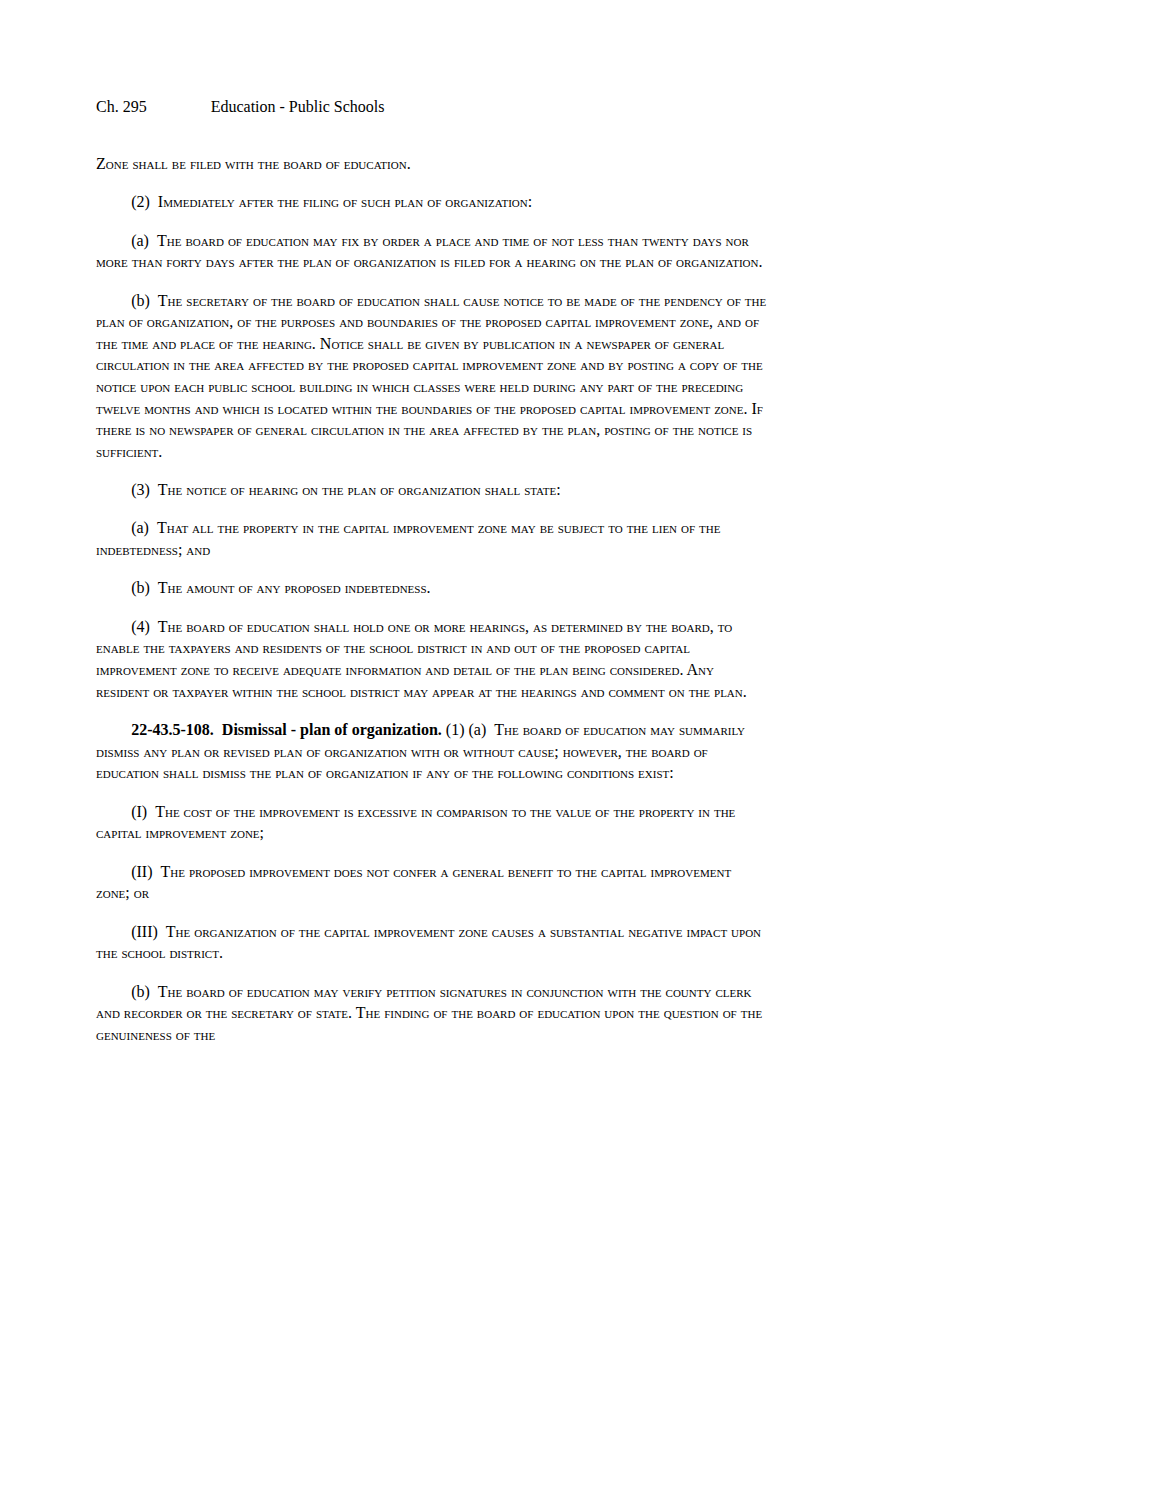Ch. 295 Education - Public Schools
Zone shall be filed with the board of education.
(2) Immediately after the filing of such plan of organization:
(a) The board of education may fix by order a place and time of not less than twenty days nor more than forty days after the plan of organization is filed for a hearing on the plan of organization.
(b) The secretary of the board of education shall cause notice to be made of the pendency of the plan of organization, of the purposes and boundaries of the proposed capital improvement zone, and of the time and place of the hearing. Notice shall be given by publication in a newspaper of general circulation in the area affected by the proposed capital improvement zone and by posting a copy of the notice upon each public school building in which classes were held during any part of the preceding twelve months and which is located within the boundaries of the proposed capital improvement zone. If there is no newspaper of general circulation in the area affected by the plan, posting of the notice is sufficient.
(3) The notice of hearing on the plan of organization shall state:
(a) That all the property in the capital improvement zone may be subject to the lien of the indebtedness; and
(b) The amount of any proposed indebtedness.
(4) The board of education shall hold one or more hearings, as determined by the board, to enable the taxpayers and residents of the school district in and out of the proposed capital improvement zone to receive adequate information and detail of the plan being considered. Any resident or taxpayer within the school district may appear at the hearings and comment on the plan.
22-43.5-108. Dismissal - plan of organization. (1) (a) The board of education may summarily dismiss any plan or revised plan of organization with or without cause; however, the board of education shall dismiss the plan of organization if any of the following conditions exist:
(I) The cost of the improvement is excessive in comparison to the value of the property in the capital improvement zone;
(II) The proposed improvement does not confer a general benefit to the capital improvement zone; or
(III) The organization of the capital improvement zone causes a substantial negative impact upon the school district.
(b) The board of education may verify petition signatures in conjunction with the county clerk and recorder or the secretary of state. The finding of the board of education upon the question of the genuineness of the